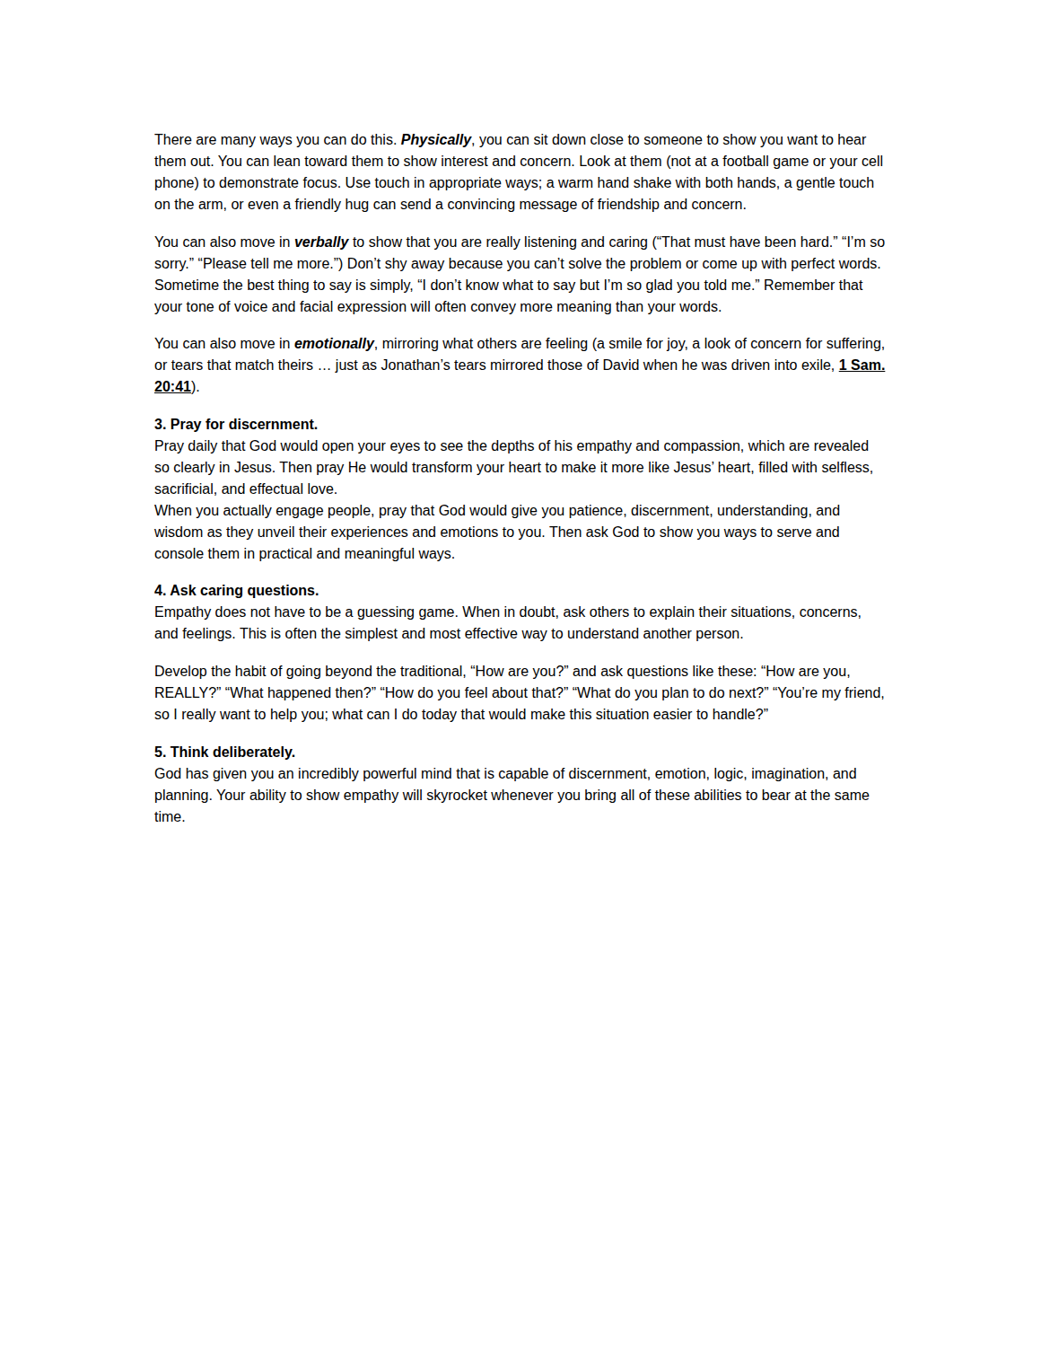There are many ways you can do this. Physically, you can sit down close to someone to show you want to hear them out. You can lean toward them to show interest and concern. Look at them (not at a football game or your cell phone) to demonstrate focus. Use touch in appropriate ways; a warm hand shake with both hands, a gentle touch on the arm, or even a friendly hug can send a convincing message of friendship and concern.
You can also move in verbally to show that you are really listening and caring (“That must have been hard.” “I’m so sorry.” “Please tell me more.”) Don’t shy away because you can’t solve the problem or come up with perfect words. Sometime the best thing to say is simply, “I don’t know what to say but I’m so glad you told me.” Remember that your tone of voice and facial expression will often convey more meaning than your words.
You can also move in emotionally, mirroring what others are feeling (a smile for joy, a look of concern for suffering, or tears that match theirs … just as Jonathan’s tears mirrored those of David when he was driven into exile, 1 Sam. 20:41).
3. Pray for discernment.
Pray daily that God would open your eyes to see the depths of his empathy and compassion, which are revealed so clearly in Jesus. Then pray He would transform your heart to make it more like Jesus’ heart, filled with selfless, sacrificial, and effectual love.
When you actually engage people, pray that God would give you patience, discernment, understanding, and wisdom as they unveil their experiences and emotions to you. Then ask God to show you ways to serve and console them in practical and meaningful ways.
4. Ask caring questions.
Empathy does not have to be a guessing game. When in doubt, ask others to explain their situations, concerns, and feelings. This is often the simplest and most effective way to understand another person.
Develop the habit of going beyond the traditional, “How are you?” and ask questions like these: “How are you, REALLY?” “What happened then?” “How do you feel about that?” “What do you plan to do next?” “You’re my friend, so I really want to help you; what can I do today that would make this situation easier to handle?”
5. Think deliberately.
God has given you an incredibly powerful mind that is capable of discernment, emotion, logic, imagination, and planning. Your ability to show empathy will skyrocket whenever you bring all of these abilities to bear at the same time.